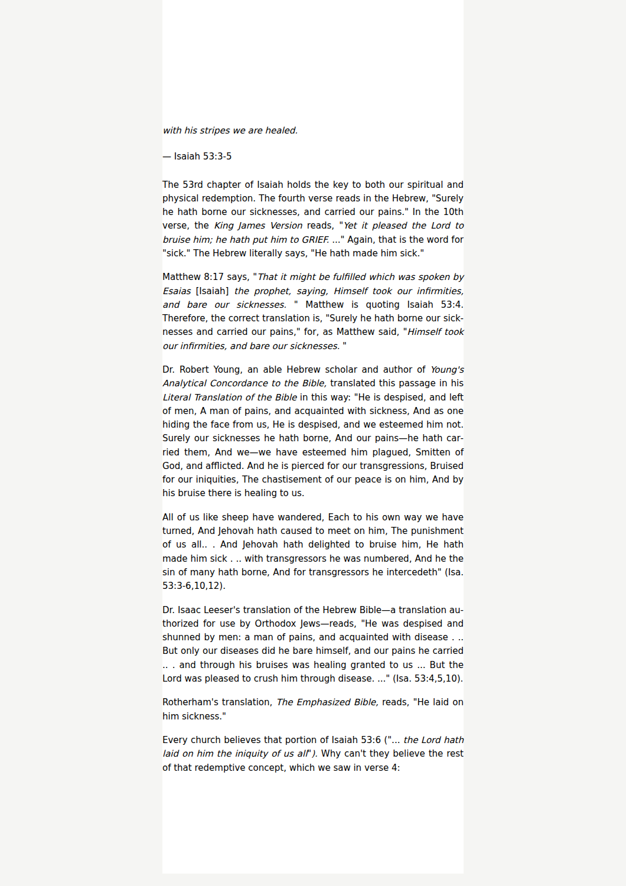with his stripes we are healed.
— Isaiah 53:3-5
The 53rd chapter of Isaiah holds the key to both our spiritual and physical redemption. The fourth verse reads in the Hebrew, "Surely he hath borne our sicknesses, and carried our pains." In the 10th verse, the King James Version reads, "Yet it pleased the Lord to bruise him; he hath put him to GRIEF. ..." Again, that is the word for "sick." The Hebrew literally says, "He hath made him sick."
Matthew 8:17 says, "That it might be fulfilled which was spoken by Esaias [Isaiah] the prophet, saying, Himself took our infirmities, and bare our sicknesses. " Matthew is quoting Isaiah 53:4. Therefore, the correct translation is, "Surely he hath borne our sicknesses and carried our pains," for, as Matthew said, "Himself took our infirmities, and bare our sicknesses. "
Dr. Robert Young, an able Hebrew scholar and author of Young's Analytical Concordance to the Bible, translated this passage in his Literal Translation of the Bible in this way: "He is despised, and left of men, A man of pains, and acquainted with sickness, And as one hiding the face from us, He is despised, and we esteemed him not. Surely our sicknesses he hath borne, And our pains—he hath carried them, And we—we have esteemed him plagued, Smitten of God, and afflicted. And he is pierced for our transgressions, Bruised for our iniquities, The chastisement of our peace is on him, And by his bruise there is healing to us.
All of us like sheep have wandered, Each to his own way we have turned, And Jehovah hath caused to meet on him, The punishment of us all.. . And Jehovah hath delighted to bruise him, He hath made him sick . .. with transgressors he was numbered, And he the sin of many hath borne, And for transgressors he intercedeth" (Isa. 53:3-6,10,12).
Dr. Isaac Leeser's translation of the Hebrew Bible—a translation authorized for use by Orthodox Jews—reads, "He was despised and shunned by men: a man of pains, and acquainted with disease . .. But only our diseases did he bare himself, and our pains he carried .. . and through his bruises was healing granted to us ... But the Lord was pleased to crush him through disease. ..." (Isa. 53:4,5,10).
Rotherham's translation, The Emphasized Bible, reads, "He laid on him sickness."
Every church believes that portion of Isaiah 53:6 ("... the Lord hath laid on him the iniquity of us all"). Why can't they believe the rest of that redemptive concept, which we saw in verse 4: